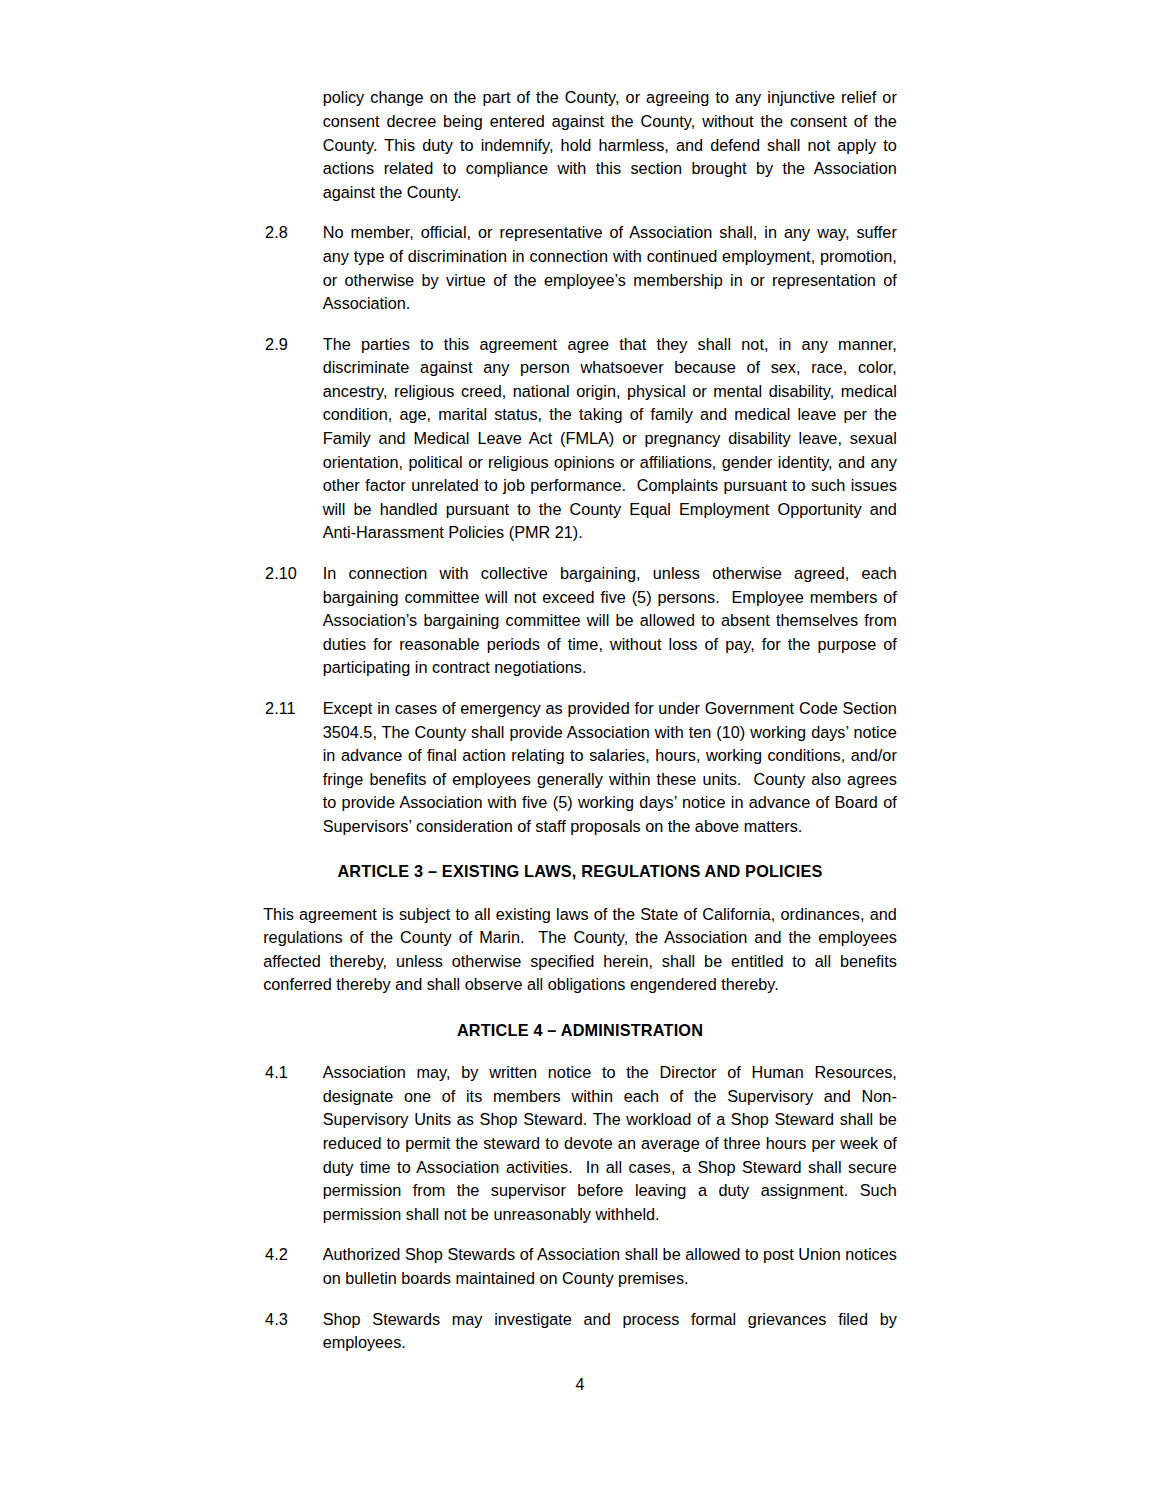policy change on the part of the County, or agreeing to any injunctive relief or consent decree being entered against the County, without the consent of the County. This duty to indemnify, hold harmless, and defend shall not apply to actions related to compliance with this section brought by the Association against the County.
2.8
No member, official, or representative of Association shall, in any way, suffer any type of discrimination in connection with continued employment, promotion, or otherwise by virtue of the employee’s membership in or representation of Association.
2.9
The parties to this agreement agree that they shall not, in any manner, discriminate against any person whatsoever because of sex, race, color, ancestry, religious creed, national origin, physical or mental disability, medical condition, age, marital status, the taking of family and medical leave per the Family and Medical Leave Act (FMLA) or pregnancy disability leave, sexual orientation, political or religious opinions or affiliations, gender identity, and any other factor unrelated to job performance. Complaints pursuant to such issues will be handled pursuant to the County Equal Employment Opportunity and Anti-Harassment Policies (PMR 21).
2.10
In connection with collective bargaining, unless otherwise agreed, each bargaining committee will not exceed five (5) persons. Employee members of Association’s bargaining committee will be allowed to absent themselves from duties for reasonable periods of time, without loss of pay, for the purpose of participating in contract negotiations.
2.11
Except in cases of emergency as provided for under Government Code Section 3504.5, The County shall provide Association with ten (10) working days’ notice in advance of final action relating to salaries, hours, working conditions, and/or fringe benefits of employees generally within these units. County also agrees to provide Association with five (5) working days’ notice in advance of Board of Supervisors’ consideration of staff proposals on the above matters.
ARTICLE 3 – EXISTING LAWS, REGULATIONS AND POLICIES
This agreement is subject to all existing laws of the State of California, ordinances, and regulations of the County of Marin. The County, the Association and the employees affected thereby, unless otherwise specified herein, shall be entitled to all benefits conferred thereby and shall observe all obligations engendered thereby.
ARTICLE 4 – ADMINISTRATION
4.1
Association may, by written notice to the Director of Human Resources, designate one of its members within each of the Supervisory and Non-Supervisory Units as Shop Steward. The workload of a Shop Steward shall be reduced to permit the steward to devote an average of three hours per week of duty time to Association activities. In all cases, a Shop Steward shall secure permission from the supervisor before leaving a duty assignment. Such permission shall not be unreasonably withheld.
4.2
Authorized Shop Stewards of Association shall be allowed to post Union notices on bulletin boards maintained on County premises.
4.3
Shop Stewards may investigate and process formal grievances filed by employees.
4